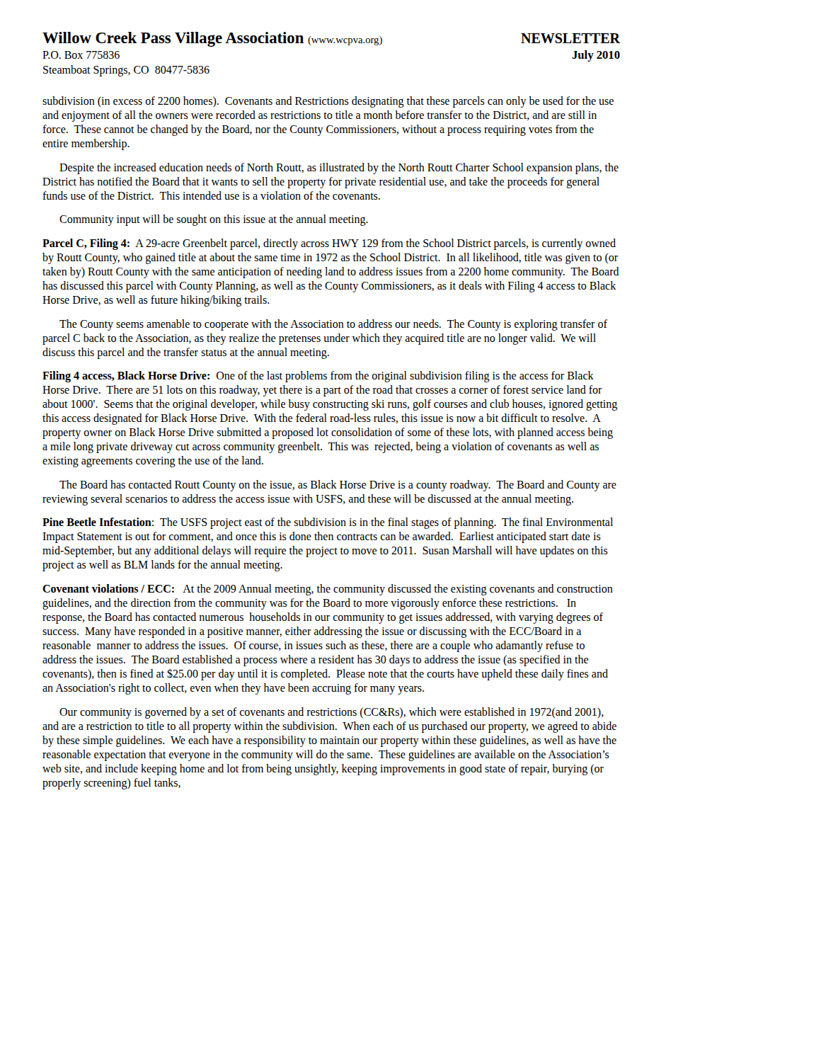Willow Creek Pass Village Association (www.wcpva.org)
NEWSLETTER
P.O. Box 775836
July 2010
Steamboat Springs, CO 80477-5836
subdivision (in excess of 2200 homes). Covenants and Restrictions designating that these parcels can only be used for the use and enjoyment of all the owners were recorded as restrictions to title a month before transfer to the District, and are still in force. These cannot be changed by the Board, nor the County Commissioners, without a process requiring votes from the entire membership.
Despite the increased education needs of North Routt, as illustrated by the North Routt Charter School expansion plans, the District has notified the Board that it wants to sell the property for private residential use, and take the proceeds for general funds use of the District. This intended use is a violation of the covenants.
Community input will be sought on this issue at the annual meeting.
Parcel C, Filing 4: A 29-acre Greenbelt parcel, directly across HWY 129 from the School District parcels, is currently owned by Routt County, who gained title at about the same time in 1972 as the School District. In all likelihood, title was given to (or taken by) Routt County with the same anticipation of needing land to address issues from a 2200 home community. The Board has discussed this parcel with County Planning, as well as the County Commissioners, as it deals with Filing 4 access to Black Horse Drive, as well as future hiking/biking trails.
The County seems amenable to cooperate with the Association to address our needs. The County is exploring transfer of parcel C back to the Association, as they realize the pretenses under which they acquired title are no longer valid. We will discuss this parcel and the transfer status at the annual meeting.
Filing 4 access, Black Horse Drive: One of the last problems from the original subdivision filing is the access for Black Horse Drive. There are 51 lots on this roadway, yet there is a part of the road that crosses a corner of forest service land for about 1000'. Seems that the original developer, while busy constructing ski runs, golf courses and club houses, ignored getting this access designated for Black Horse Drive. With the federal road-less rules, this issue is now a bit difficult to resolve. A property owner on Black Horse Drive submitted a proposed lot consolidation of some of these lots, with planned access being a mile long private driveway cut across community greenbelt. This was rejected, being a violation of covenants as well as existing agreements covering the use of the land.
The Board has contacted Routt County on the issue, as Black Horse Drive is a county roadway. The Board and County are reviewing several scenarios to address the access issue with USFS, and these will be discussed at the annual meeting.
Pine Beetle Infestation: The USFS project east of the subdivision is in the final stages of planning. The final Environmental Impact Statement is out for comment, and once this is done then contracts can be awarded. Earliest anticipated start date is mid-September, but any additional delays will require the project to move to 2011. Susan Marshall will have updates on this project as well as BLM lands for the annual meeting.
Covenant violations / ECC: At the 2009 Annual meeting, the community discussed the existing covenants and construction guidelines, and the direction from the community was for the Board to more vigorously enforce these restrictions. In response, the Board has contacted numerous households in our community to get issues addressed, with varying degrees of success. Many have responded in a positive manner, either addressing the issue or discussing with the ECC/Board in a reasonable manner to address the issues. Of course, in issues such as these, there are a couple who adamantly refuse to address the issues. The Board established a process where a resident has 30 days to address the issue (as specified in the covenants), then is fined at $25.00 per day until it is completed. Please note that the courts have upheld these daily fines and an Association's right to collect, even when they have been accruing for many years.
Our community is governed by a set of covenants and restrictions (CC&Rs), which were established in 1972(and 2001), and are a restriction to title to all property within the subdivision. When each of us purchased our property, we agreed to abide by these simple guidelines. We each have a responsibility to maintain our property within these guidelines, as well as have the reasonable expectation that everyone in the community will do the same. These guidelines are available on the Association’s web site, and include keeping home and lot from being unsightly, keeping improvements in good state of repair, burying (or properly screening) fuel tanks,